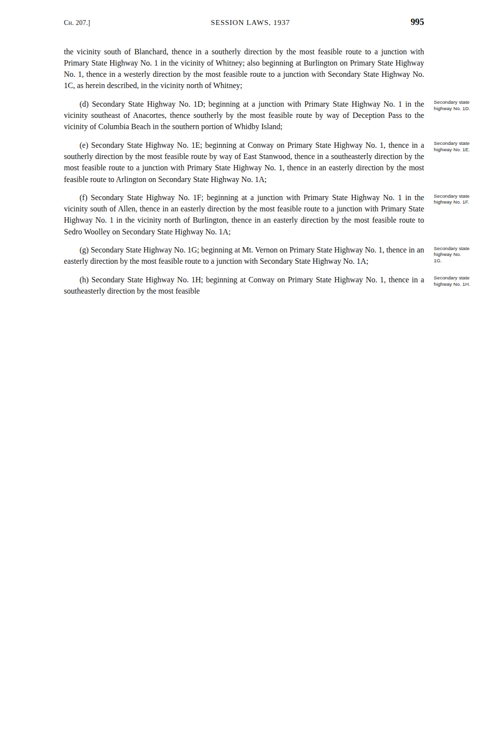Ch. 207.] Session Laws, 1937 995
the vicinity south of Blanchard, thence in a southerly direction by the most feasible route to a junction with Primary State Highway No. 1 in the vicinity of Whitney; also beginning at Burlington on Primary State Highway No. 1, thence in a westerly direction by the most feasible route to a junction with Secondary State Highway No. 1C, as herein described, in the vicinity north of Whitney;
Secondary state highway No. 1D.(d) Secondary State Highway No. 1D; beginning at a junction with Primary State Highway No. 1 in the vicinity southeast of Anacortes, thence southerly by the most feasible route by way of Deception Pass to the vicinity of Columbia Beach in the southern portion of Whidby Island;
Secondary state highway No. 1E.(e) Secondary State Highway No. 1E; beginning at Conway on Primary State Highway No. 1, thence in a southerly direction by the most feasible route by way of East Stanwood, thence in a southeasterly direction by the most feasible route to a junction with Primary State Highway No. 1, thence in an easterly direction by the most feasible route to Arlington on Secondary State Highway No. 1A;
Secondary state highway No. 1F.(f) Secondary State Highway No. 1F; beginning at a junction with Primary State Highway No. 1 in the vicinity south of Allen, thence in an easterly direction by the most feasible route to a junction with Primary State Highway No. 1 in the vicinity north of Burlington, thence in an easterly direction by the most feasible route to Sedro Woolley on Secondary State Highway No. 1A;
Secondary state highway No. 1G.(g) Secondary State Highway No. 1G; beginning at Mt. Vernon on Primary State Highway No. 1, thence in an easterly direction by the most feasible route to a junction with Secondary State Highway No. 1A;
Secondary state highway No. 1H.(h) Secondary State Highway No. 1H; beginning at Conway on Primary State Highway No. 1, thence in a southeasterly direction by the most feasible